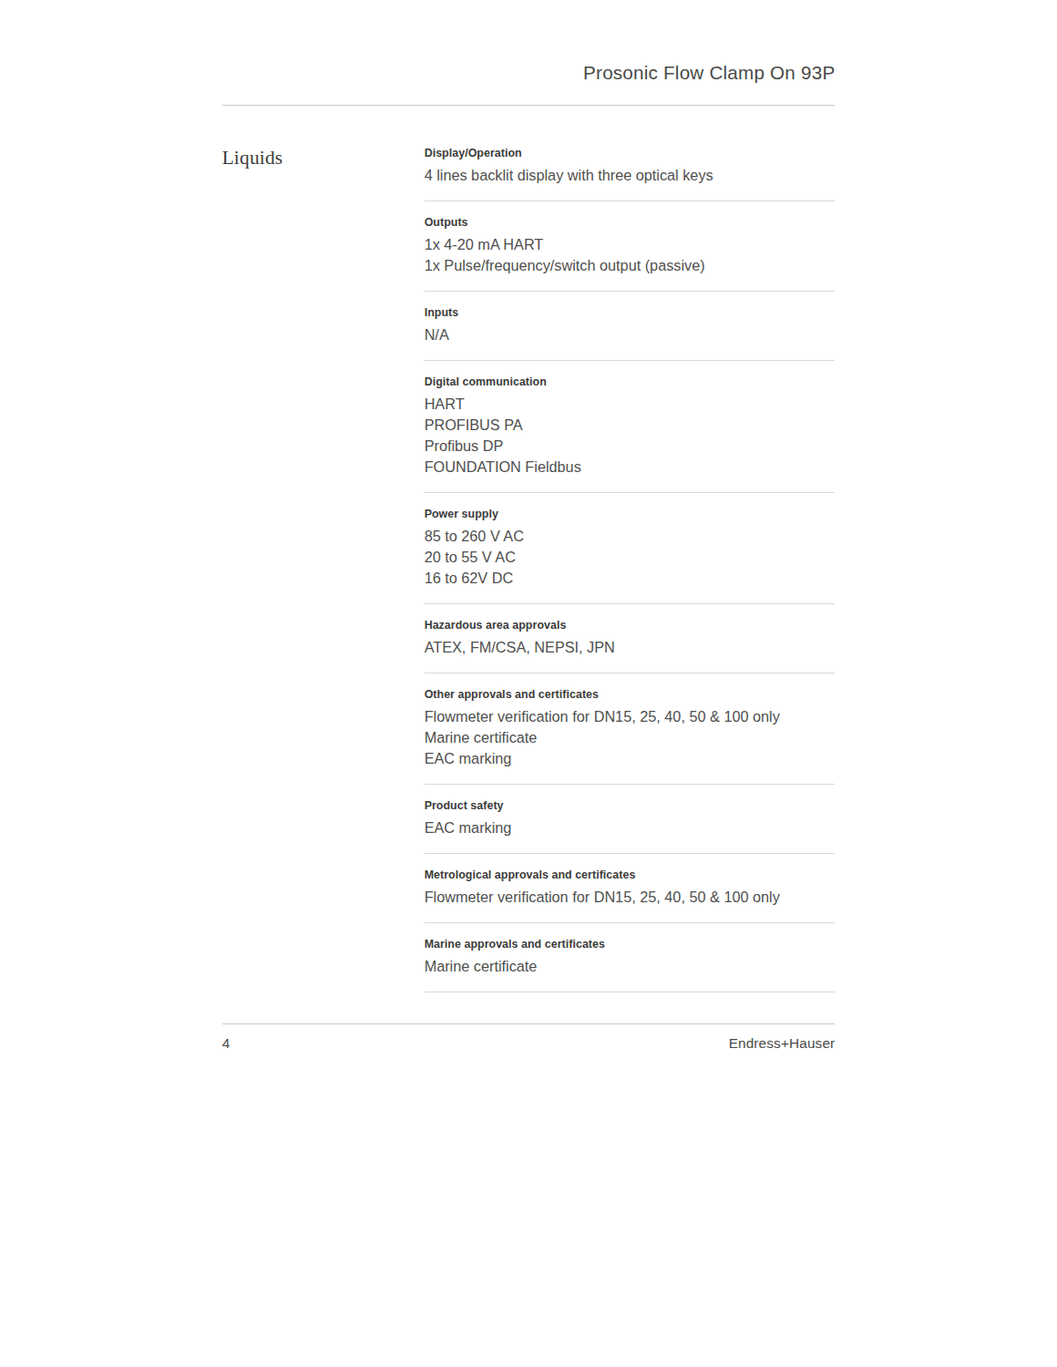Prosonic Flow Clamp On 93P
Liquids
Display/Operation
4 lines backlit display with three optical keys
Outputs
1x 4-20 mA HART
1x Pulse/frequency/switch output (passive)
Inputs
N/A
Digital communication
HART
PROFIBUS PA
Profibus DP
FOUNDATION Fieldbus
Power supply
85 to 260 V AC
20 to 55 V AC
16 to 62V DC
Hazardous area approvals
ATEX, FM/CSA, NEPSI, JPN
Other approvals and certificates
Flowmeter verification for DN15, 25, 40, 50 & 100 only
Marine certificate
EAC marking
Product safety
EAC marking
Metrological approvals and certificates
Flowmeter verification for DN15, 25, 40, 50 & 100 only
Marine approvals and certificates
Marine certificate
4 Endress+Hauser